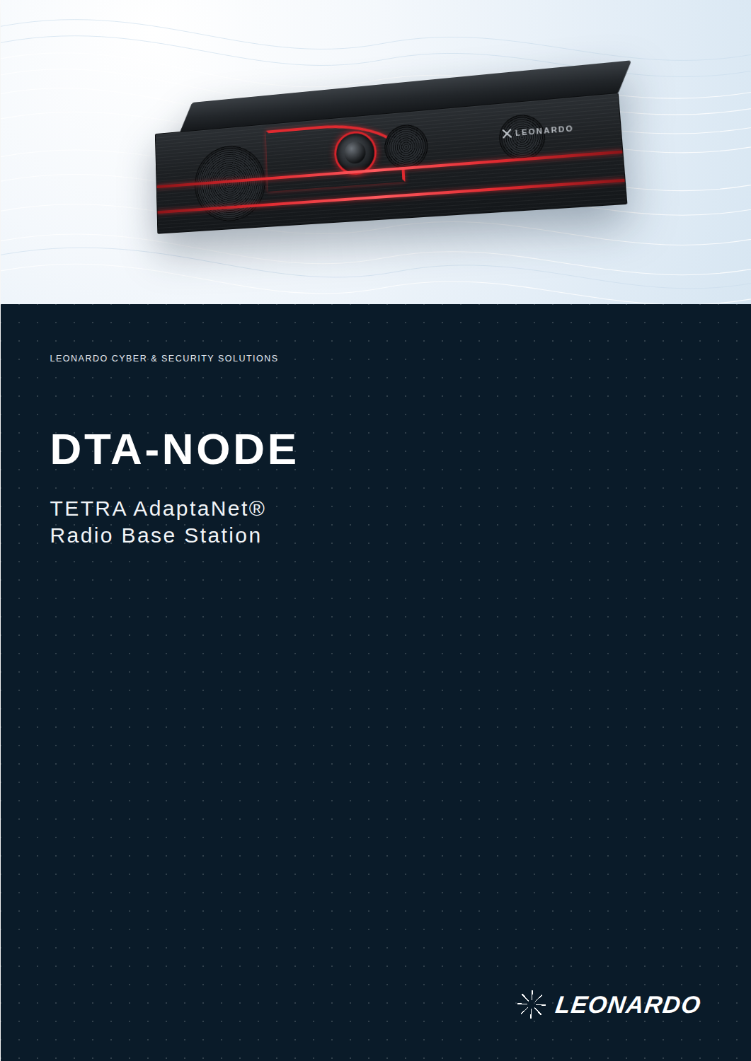LEONARDO
Leonardo Cyber & Security Solutions
DTA-NODE
TETRA AdaptaNet®
Radio Base Station
LEONARDO